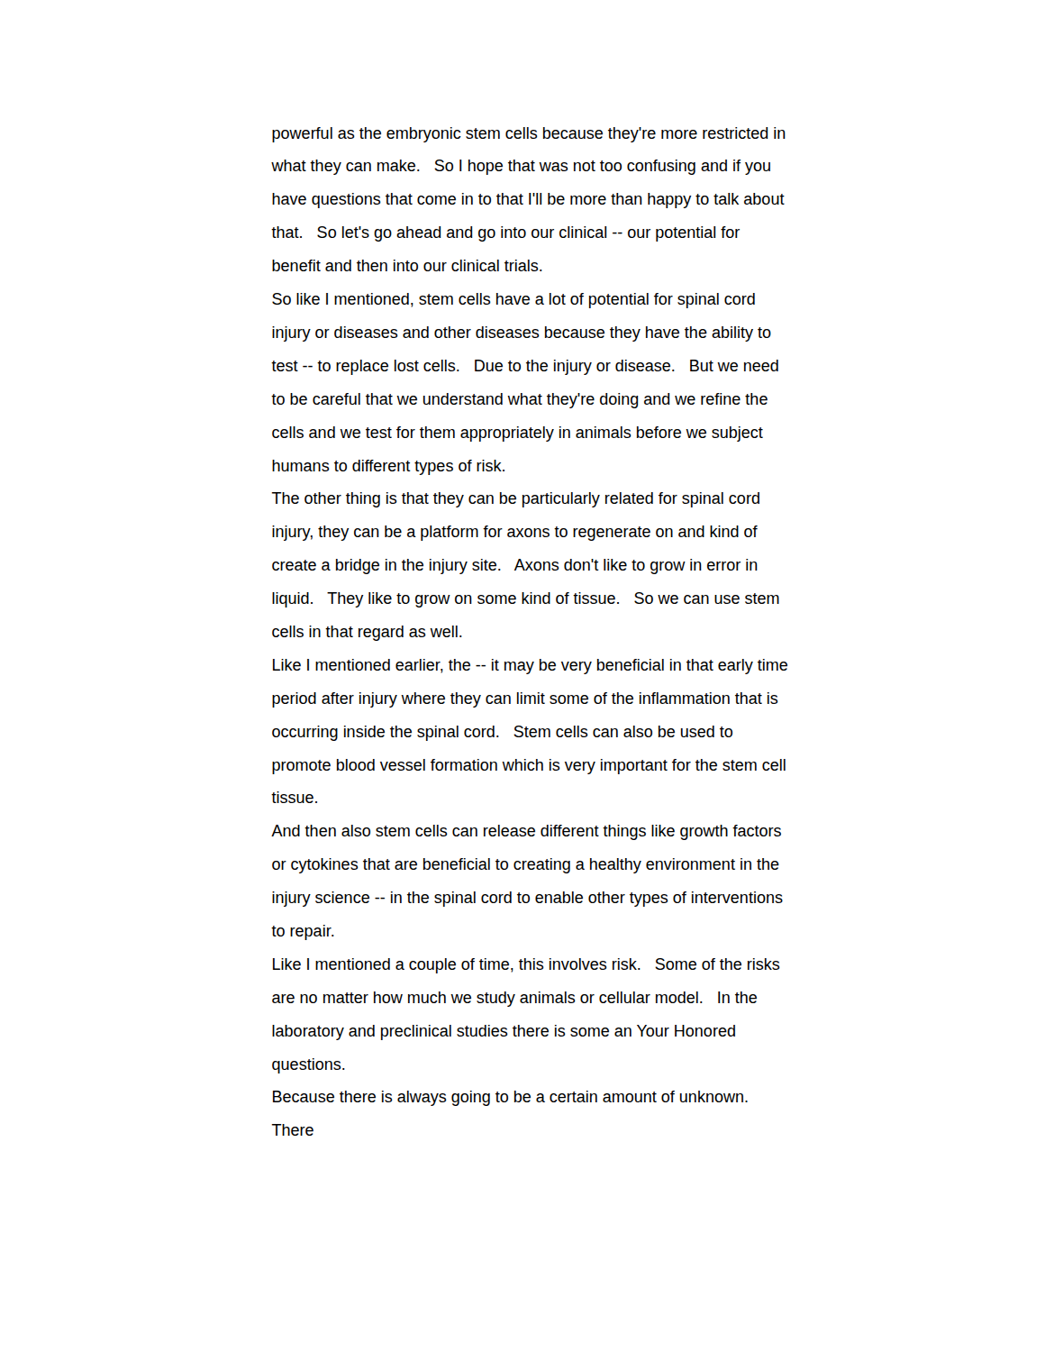powerful as the embryonic stem cells because they're more restricted in what they can make. So I hope that was not too confusing and if you have questions that come in to that I'll be more than happy to talk about that. So let's go ahead and go into our clinical -- our potential for benefit and then into our clinical trials.
So like I mentioned, stem cells have a lot of potential for spinal cord injury or diseases and other diseases because they have the ability to test -- to replace lost cells. Due to the injury or disease. But we need to be careful that we understand what they're doing and we refine the cells and we test for them appropriately in animals before we subject humans to different types of risk.
The other thing is that they can be particularly related for spinal cord injury, they can be a platform for axons to regenerate on and kind of create a bridge in the injury site. Axons don't like to grow in error in liquid. They like to grow on some kind of tissue. So we can use stem cells in that regard as well.
Like I mentioned earlier, the -- it may be very beneficial in that early time period after injury where they can limit some of the inflammation that is occurring inside the spinal cord. Stem cells can also be used to promote blood vessel formation which is very important for the stem cell tissue.
And then also stem cells can release different things like growth factors or cytokines that are beneficial to creating a healthy environment in the injury science -- in the spinal cord to enable other types of interventions to repair.
Like I mentioned a couple of time, this involves risk. Some of the risks are no matter how much we study animals or cellular model. In the laboratory and preclinical studies there is some an Your Honored questions.
Because there is always going to be a certain amount of unknown. There